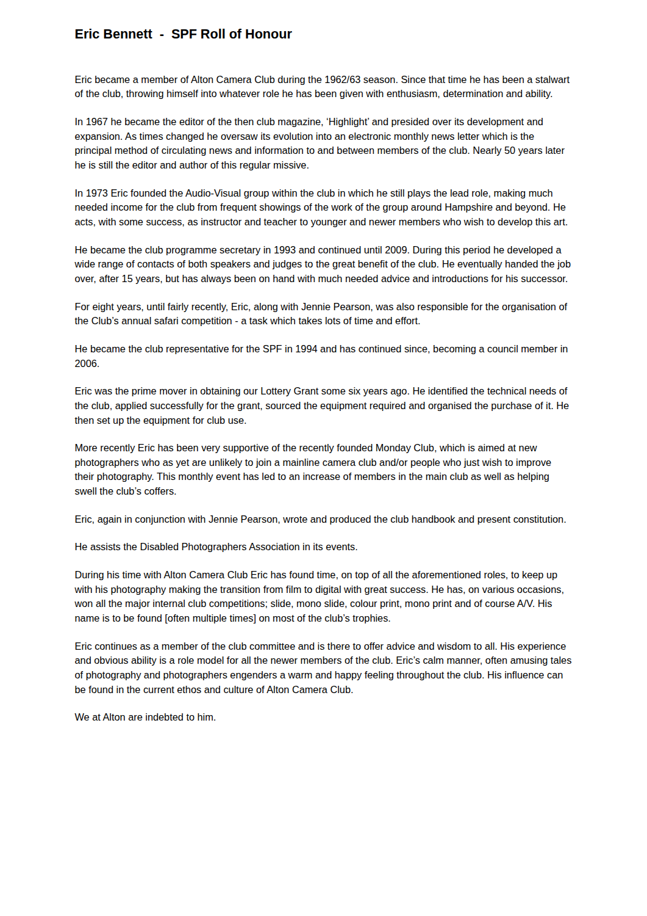Eric Bennett - SPF Roll of Honour
Eric became a member of Alton Camera Club during the 1962/63 season. Since that time he has been a stalwart of the club, throwing himself into whatever role he has been given with enthusiasm, determination and ability.
In 1967 he became the editor of the then club magazine, ‘Highlight’ and presided over its development and expansion. As times changed he oversaw its evolution into an electronic monthly news letter which is the principal method of circulating news and information to and between members of the club. Nearly 50 years later he is still the editor and author of this regular missive.
In 1973 Eric founded the Audio-Visual group within the club in which he still plays the lead role, making much needed income for the club from frequent showings of the work of the group around Hampshire and beyond. He acts, with some success, as instructor and teacher to younger and newer members who wish to develop this art.
He became the club programme secretary in 1993 and continued until 2009. During this period he developed a wide range of contacts of both speakers and judges to the great benefit of the club. He eventually handed the job over, after 15 years, but has always been on hand with much needed advice and introductions for his successor.
For eight years, until fairly recently, Eric, along with Jennie Pearson, was also responsible for the organisation of the Club’s annual safari competition - a task which takes lots of time and effort.
He became the club representative for the SPF in 1994 and has continued since, becoming a council member in 2006.
Eric was the prime mover in obtaining our Lottery Grant some six years ago. He identified the technical needs of the club, applied successfully for the grant, sourced the equipment required and organised the purchase of it. He then set up the equipment for club use.
More recently Eric has been very supportive of the recently founded Monday Club, which is aimed at new photographers who as yet are unlikely to join a mainline camera club and/or people who just wish to improve their photography. This monthly event has led to an increase of members in the main club as well as helping swell the club’s coffers.
Eric, again in conjunction with Jennie Pearson, wrote and produced the club handbook and present constitution.
He assists the Disabled Photographers Association in its events.
During his time with Alton Camera Club Eric has found time, on top of all the aforementioned roles, to keep up with his photography making the transition from film to digital with great success. He has, on various occasions, won all the major internal club competitions; slide, mono slide, colour print, mono print and of course A/V. His name is to be found [often multiple times] on most of the club’s trophies.
Eric continues as a member of the club committee and is there to offer advice and wisdom to all. His experience and obvious ability is a role model for all the newer members of the club. Eric’s calm manner, often amusing tales of photography and photographers engenders a warm and happy feeling throughout the club. His influence can be found in the current ethos and culture of Alton Camera Club.
We at Alton are indebted to him.